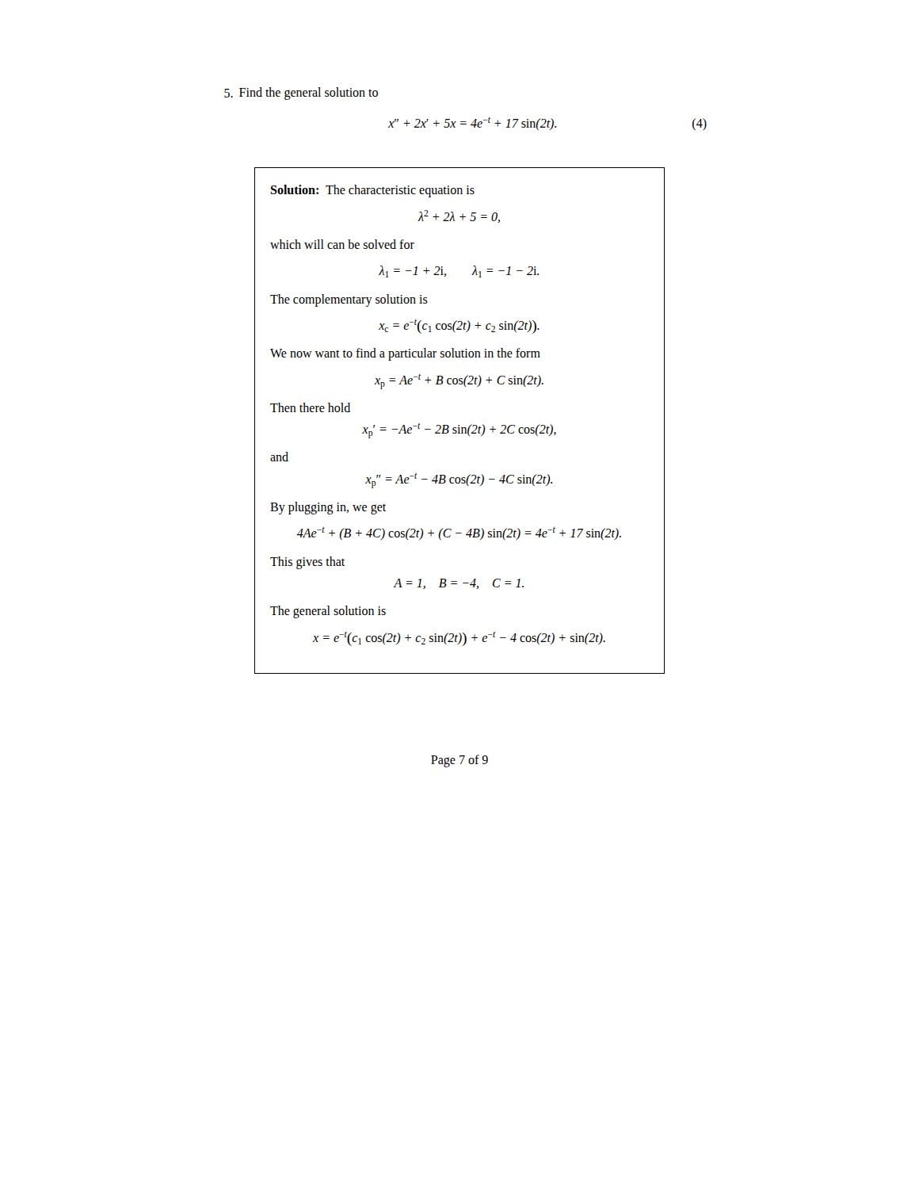5.
Find the general solution to
x″ + 2x′ + 5x = 4e−t + 17 sin(2t). (4)
Solution: The characteristic equation is
λ2 + 2λ + 5 = 0,
which will can be solved for
λ1 = −1 + 2i, λ1 = −1 − 2i.
The complementary solution is
xc = e−t(c1 cos(2t) + c2 sin(2t)).
We now want to find a particular solution in the form
xp = Ae−t + B cos(2t) + C sin(2t).
Then there hold
xp′ = −Ae−t − 2B sin(2t) + 2C cos(2t),
and
xp″ = Ae−t − 4B cos(2t) − 4C sin(2t).
By plugging in, we get
4Ae−t + (B + 4C) cos(2t) + (C − 4B) sin(2t) = 4e−t + 17 sin(2t).
This gives that
A = 1, B = −4, C = 1.
The general solution is
x = e−t(c1 cos(2t) + c2 sin(2t)) + e−t − 4 cos(2t) + sin(2t).
Page 7 of 9